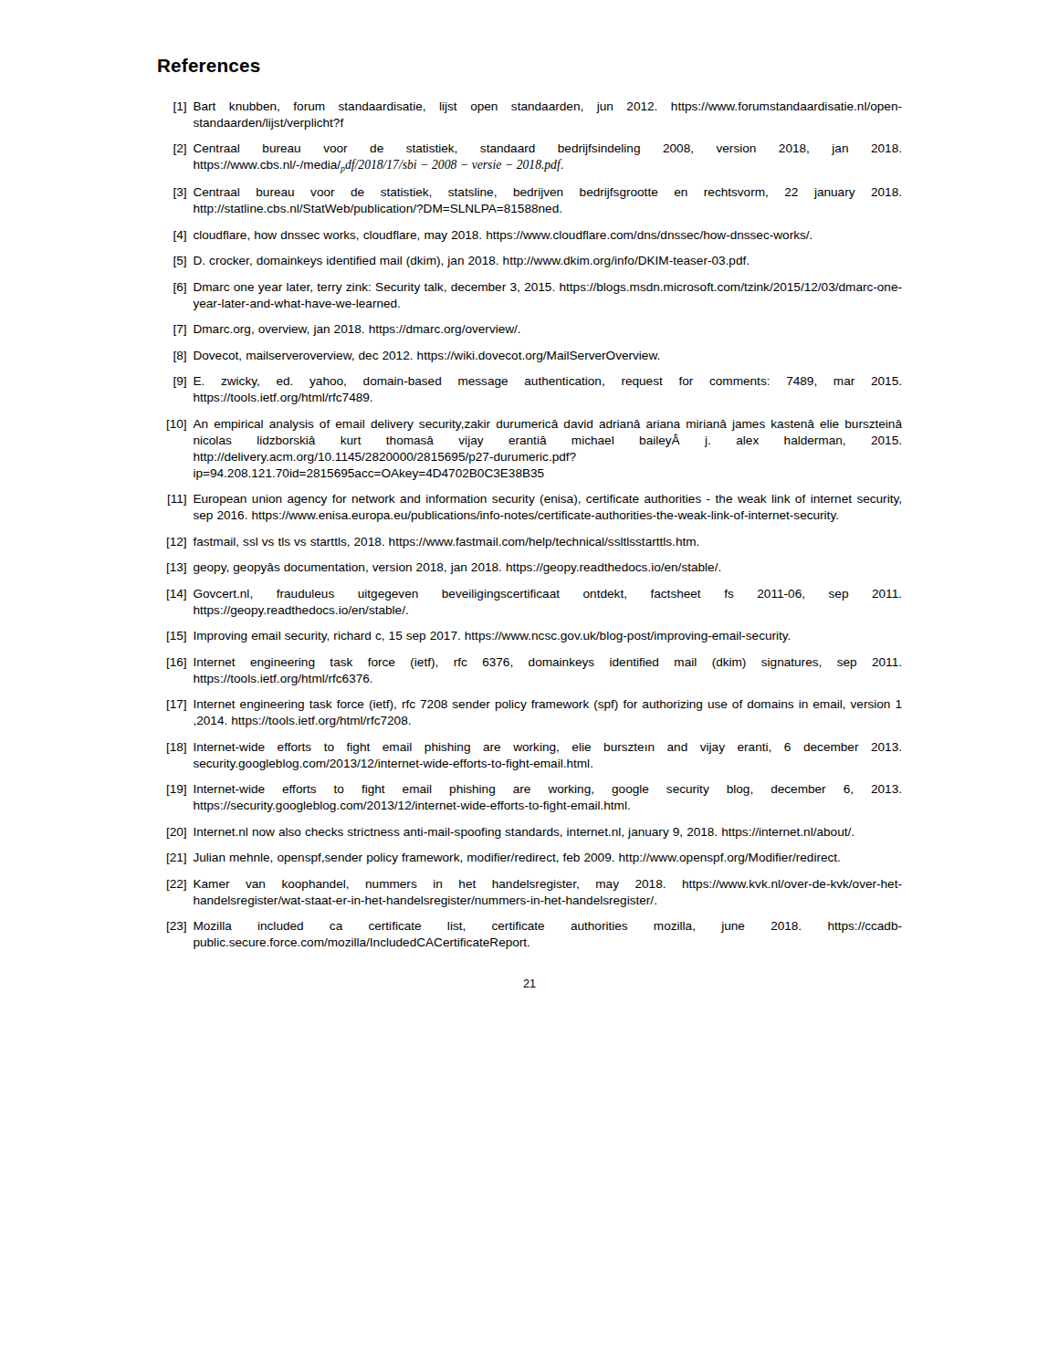References
Bart knubben, forum standaardisatie, lijst open standaarden, jun 2012. https://www.forumstandaardisatie.nl/open-standaarden/lijst/verplicht?f
Centraal bureau voor de statistiek, standaard bedrijfsindeling 2008, version 2018, jan 2018. https://www.cbs.nl/-/media/pdf/2018/17/sbi − 2008 − versie − 2018.pdf.
Centraal bureau voor de statistiek, statsline, bedrijven bedrijfsgrootte en rechtsvorm, 22 january 2018. http://statline.cbs.nl/StatWeb/publication/?DM=SLNLPA=81588ned.
cloudflare, how dnssec works, cloudflare, may 2018. https://www.cloudflare.com/dns/dnssec/how-dnssec-works/.
D. crocker, domainkeys identified mail (dkim), jan 2018. http://www.dkim.org/info/DKIM-teaser-03.pdf.
Dmarc one year later, terry zink: Security talk, december 3, 2015. https://blogs.msdn.microsoft.com/tzink/2015/12/03/dmarc-one-year-later-and-what-have-we-learned.
Dmarc.org, overview, jan 2018. https://dmarc.org/overview/.
Dovecot, mailserveroverview, dec 2012. https://wiki.dovecot.org/MailServerOverview.
E. zwicky, ed. yahoo, domain-based message authentication, request for comments: 7489, mar 2015. https://tools.ietf.org/html/rfc7489.
An empirical analysis of email delivery security,zakir durumericâ david adrianâ ariana mirianâ james kastenâ elie burszteinâ nicolas lidzborskiâ kurt thomasâ vijay erantiâ michael baileyÂ j. alex halderman, 2015. http://delivery.acm.org/10.1145/2820000/2815695/p27-durumeric.pdf?ip=94.208.121.70id=2815695acc=OAkey=4D4702B0C3E38B35
European union agency for network and information security (enisa), certificate authorities - the weak link of internet security, sep 2016. https://www.enisa.europa.eu/publications/info-notes/certificate-authorities-the-weak-link-of-internet-security.
fastmail, ssl vs tls vs starttls, 2018. https://www.fastmail.com/help/technical/ssltlsstarttls.htm.
geopy, geopyâs documentation, version 2018, jan 2018. https://geopy.readthedocs.io/en/stable/.
Govcert.nl, frauduleus uitgegeven beveiligingscertificaat ontdekt, factsheet fs 2011-06, sep 2011. https://geopy.readthedocs.io/en/stable/.
Improving email security, richard c, 15 sep 2017. https://www.ncsc.gov.uk/blog-post/improving-email-security.
Internet engineering task force (ietf), rfc 6376, domainkeys identified mail (dkim) signatures, sep 2011. https://tools.ietf.org/html/rfc6376.
Internet engineering task force (ietf), rfc 7208 sender policy framework (spf) for authorizing use of domains in email, version 1 ,2014. https://tools.ietf.org/html/rfc7208.
Internet-wide efforts to fight email phishing are working, elie burszteın and vijay eranti, 6 december 2013. security.googleblog.com/2013/12/internet-wide-efforts-to-fight-email.html.
Internet-wide efforts to fight email phishing are working, google security blog, december 6, 2013. https://security.googleblog.com/2013/12/internet-wide-efforts-to-fight-email.html.
Internet.nl now also checks strictness anti-mail-spoofing standards, internet.nl, january 9, 2018. https://internet.nl/about/.
Julian mehnle, openspf,sender policy framework, modifier/redirect, feb 2009. http://www.openspf.org/Modifier/redirect.
Kamer van koophandel, nummers in het handelsregister, may 2018. https://www.kvk.nl/over-de-kvk/over-het-handelsregister/wat-staat-er-in-het-handelsregister/nummers-in-het-handelsregister/.
Mozilla included ca certificate list, certificate authorities mozilla, june 2018. https://ccadb-public.secure.force.com/mozilla/IncludedCACertificateReport.
21